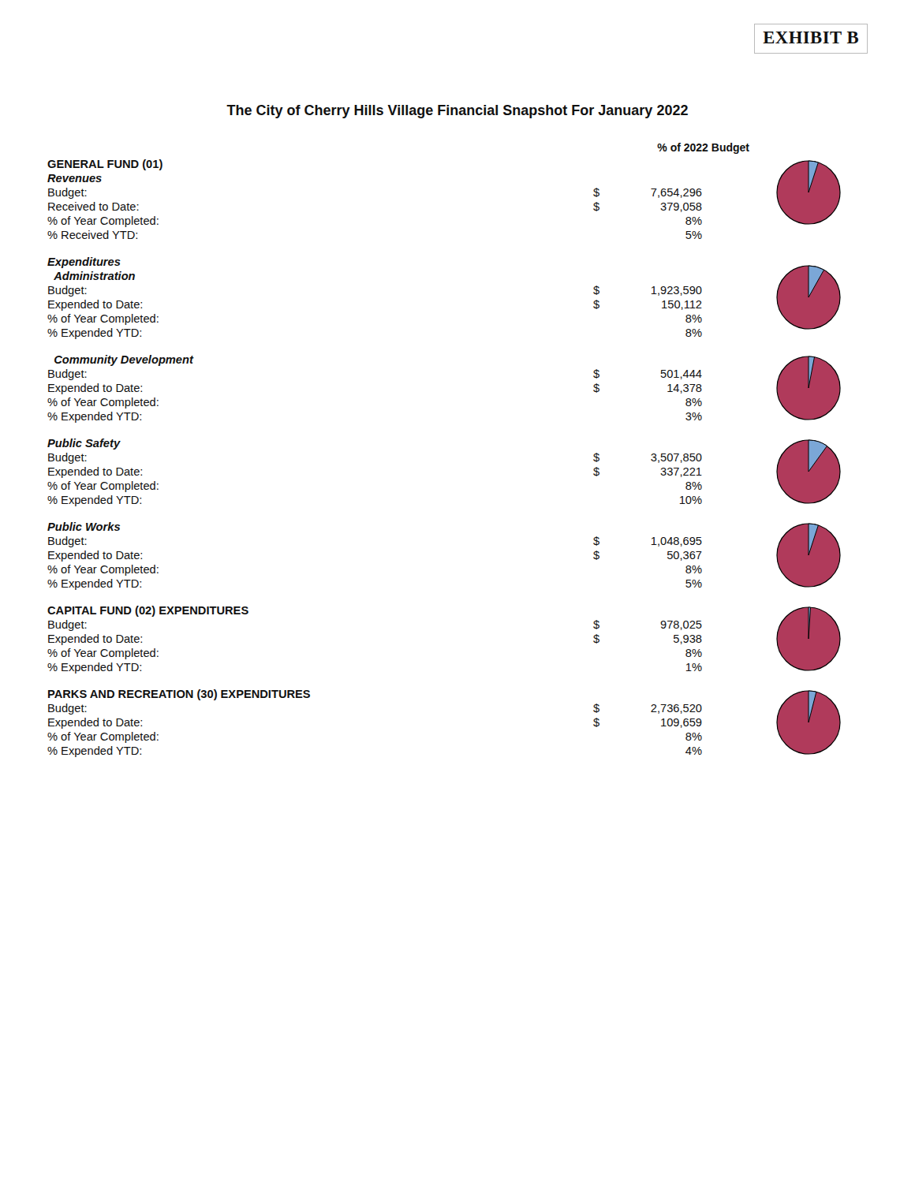EXHIBIT B
The City of Cherry Hills Village Financial Snapshot For January 2022
% of 2022 Budget
| GENERAL FUND (01) | |
| Revenues |
| Budget: | $ | 7,654,296 | |
| Received to Date: | $ | 379,058 | |
| % of Year Completed: | | 8% | |
| % Received YTD: | | 5% | | |
| Expenditures | |
| Administration |
| Budget: | $ | 1,923,590 | |
| Expended to Date: | $ | 150,112 | |
| % of Year Completed: | | 8% | |
| % Expended YTD: | | 8% | |
| Community Development | |
| Budget: | $ | 501,444 | |
| Expended to Date: | $ | 14,378 | |
| % of Year Completed: | | 8% | |
| % Expended YTD: | | 3% | |
| Public Safety | |
| Budget: | $ | 3,507,850 | |
| Expended to Date: | $ | 337,221 | |
| % of Year Completed: | | 8% | |
| % Expended YTD: | | 10% | |
| Public Works | |
| Budget: | $ | 1,048,695 | |
| Expended to Date: | $ | 50,367 | |
| % of Year Completed: | | 8% | |
| % Expended YTD: | | 5% | |
| CAPITAL FUND (02) EXPENDITURES | |
| Budget: | $ | 978,025 | |
| Expended to Date: | $ | 5,938 | |
| % of Year Completed: | | 8% | |
| % Expended YTD: | | 1% | |
| PARKS AND RECREATION (30) EXPENDITURES | |
| Budget: | $ | 2,736,520 | |
| Expended to Date: | $ | 109,659 | |
| % of Year Completed: | | 8% | |
| % Expended YTD: | | 4% | |